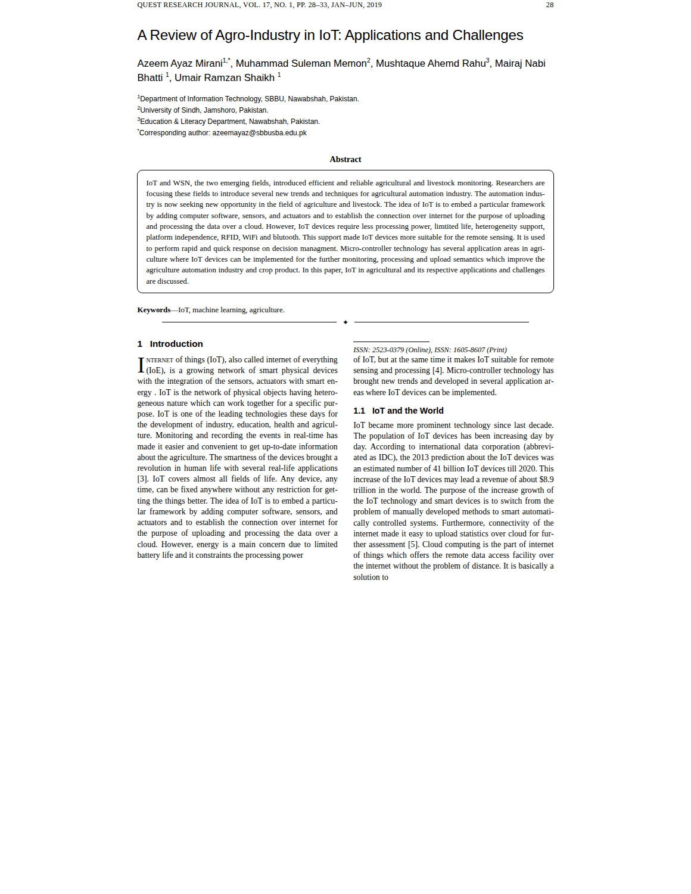Quest Research Journal, Vol. 17, No. 1, pp. 28–33, Jan–Jun, 2019
28
A Review of Agro-Industry in IoT: Applications and Challenges
Azeem Ayaz Mirani1,*, Muhammad Suleman Memon2, Mushtaque Ahemd Rahu3, Mairaj Nabi Bhatti 1, Umair Ramzan Shaikh 1
1Department of Information Technology, SBBU, Nawabshah, Pakistan.
2University of Sindh, Jamshoro, Pakistan.
3Education & Literacy Department, Nawabshah, Pakistan.
*Corresponding author: azeemayaz@sbbusba.edu.pk
Abstract
IoT and WSN, the two emerging fields, introduced efficient and reliable agricultural and livestock monitoring. Researchers are focusing these fields to introduce several new trends and techniques for agricultural automation industry. The automation industry is now seeking new opportunity in the field of agriculture and livestock. The idea of IoT is to embed a particular framework by adding computer software, sensors, and actuators and to establish the connection over internet for the purpose of uploading and processing the data over a cloud. However, IoT devices require less processing power, limtited life, heterogeneity support, platform independence, RFID, WiFi and blutooth. This support made IoT devices more suitable for the remote sensing. It is used to perform rapid and quick response on decision managment. Micro-controller technology has several application areas in agriculture where IoT devices can be implemented for the further monitoring, processing and upload semantics which improve the agriculture automation industry and crop product. In this paper, IoT in agricultural and its respective applications and challenges are discussed.
Keywords—IoT, machine learning, agriculture.
✦
1 Introduction
Internet of things (IoT), also called internet of everything (IoE), is a growing network of smart physical devices with the integration of the sensors, actuators with smart energy . IoT is the network of physical objects having heterogeneous nature which can work together for a specific purpose. IoT is one of the leading technologies these days for the development of industry, education, health and agriculture. Monitoring and recording the events in real-time has made it easier and convenient to get up-to-date information about the agriculture. The smartness of the devices brought a revolution in human life with several real-life applications [3]. IoT covers almost all fields of life. Any device, any time, can be fixed anywhere without any restriction for getting the things better. The idea of IoT is to embed a particular framework by adding computer software, sensors, and actuators and to establish the connection over internet for the purpose of uploading and processing the data over a cloud. However, energy is a main concern due to limited battery life and it constraints the processing power
ISSN: 2523-0379 (Online), ISSN: 1605-8607 (Print)
of IoT, but at the same time it makes IoT suitable for remote sensing and processing [4]. Micro-controller technology has brought new trends and developed in several application areas where IoT devices can be implemented.
1.1 IoT and the World
IoT became more prominent technology since last decade. The population of IoT devices has been increasing day by day. According to international data corporation (abbreviated as IDC), the 2013 prediction about the IoT devices was an estimated number of 41 billion IoT devices till 2020. This increase of the IoT devices may lead a revenue of about $8.9 trillion in the world. The purpose of the increase growth of the IoT technology and smart devices is to switch from the problem of manually developed methods to smart automatically controlled systems. Furthermore, connectivity of the internet made it easy to upload statistics over cloud for further assessment [5]. Cloud computing is the part of internet of things which offers the remote data access facility over the internet without the problem of distance. It is basically a solution to